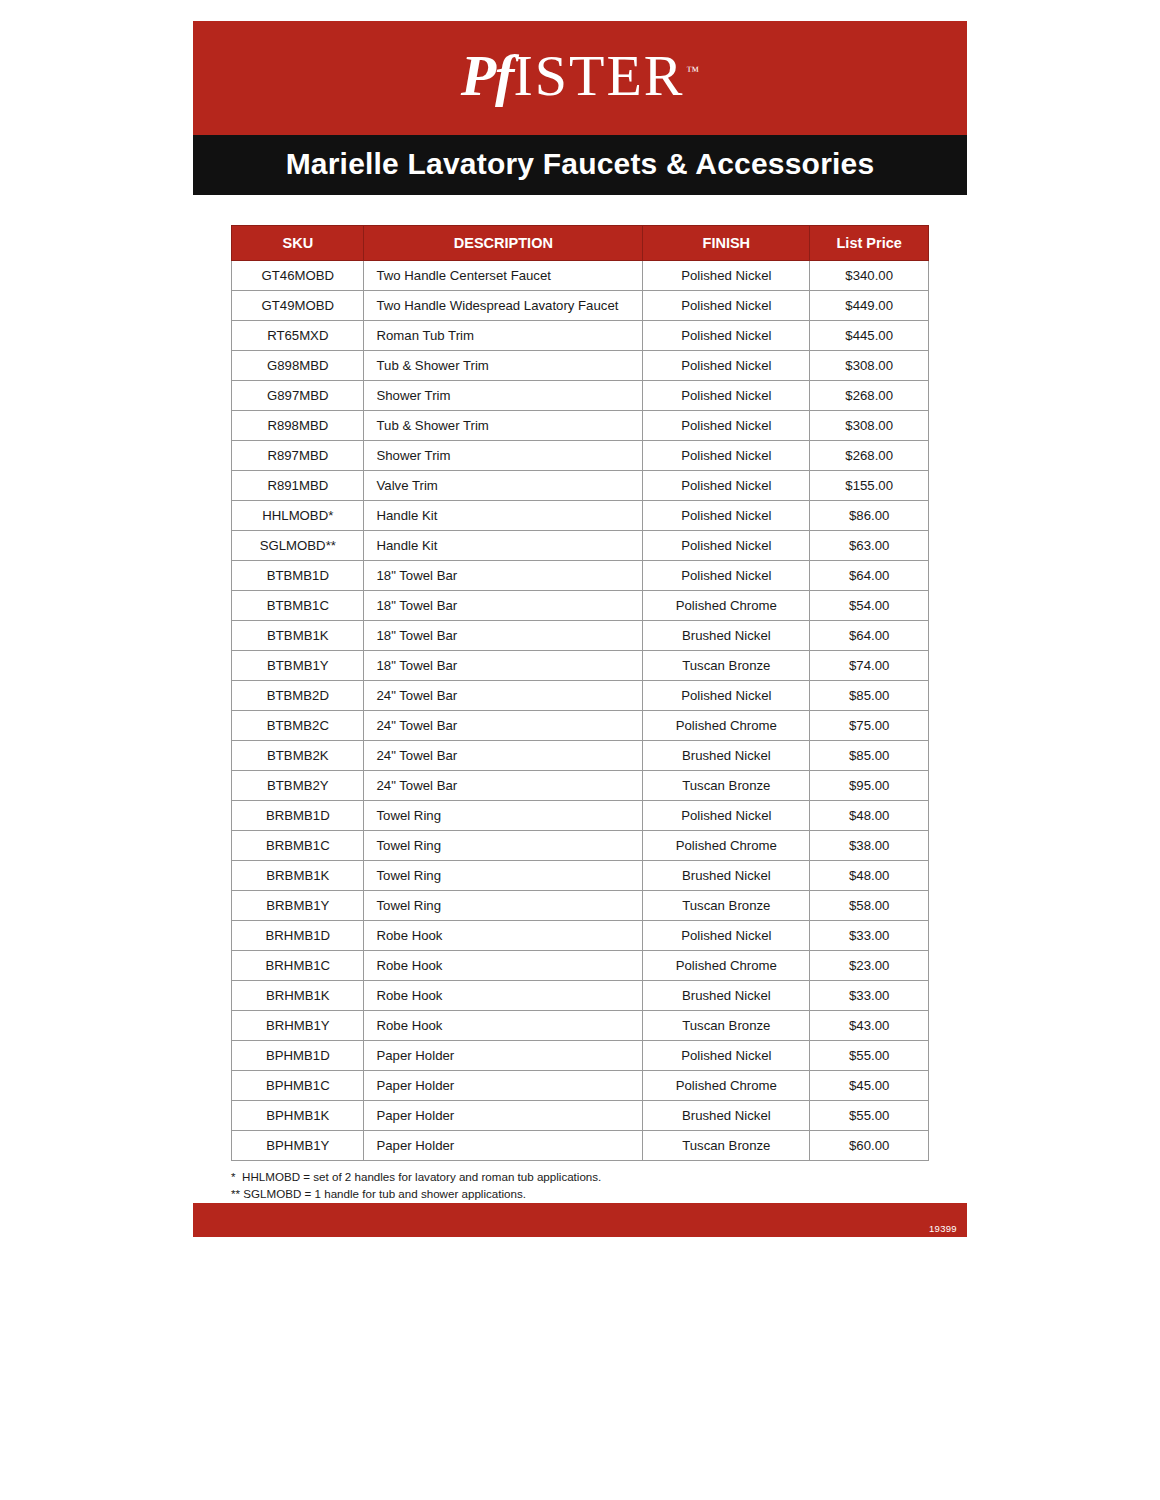Pf ISTER™
Marielle Lavatory Faucets & Accessories
| SKU | DESCRIPTION | FINISH | List Price |
| --- | --- | --- | --- |
| GT46MOBD | Two Handle Centerset Faucet | Polished Nickel | $340.00 |
| GT49MOBD | Two Handle Widespread Lavatory Faucet | Polished Nickel | $449.00 |
| RT65MXD | Roman Tub Trim | Polished Nickel | $445.00 |
| G898MBD | Tub & Shower Trim | Polished Nickel | $308.00 |
| G897MBD | Shower Trim | Polished Nickel | $268.00 |
| R898MBD | Tub & Shower Trim | Polished Nickel | $308.00 |
| R897MBD | Shower Trim | Polished Nickel | $268.00 |
| R891MBD | Valve Trim | Polished Nickel | $155.00 |
| HHLMOBD* | Handle Kit | Polished Nickel | $86.00 |
| SGLMOBD** | Handle Kit | Polished Nickel | $63.00 |
| BTBMB1D | 18" Towel Bar | Polished Nickel | $64.00 |
| BTBMB1C | 18" Towel Bar | Polished Chrome | $54.00 |
| BTBMB1K | 18" Towel Bar | Brushed Nickel | $64.00 |
| BTBMB1Y | 18" Towel Bar | Tuscan Bronze | $74.00 |
| BTBMB2D | 24" Towel Bar | Polished Nickel | $85.00 |
| BTBMB2C | 24" Towel Bar | Polished Chrome | $75.00 |
| BTBMB2K | 24" Towel Bar | Brushed Nickel | $85.00 |
| BTBMB2Y | 24" Towel Bar | Tuscan Bronze | $95.00 |
| BRBMB1D | Towel Ring | Polished Nickel | $48.00 |
| BRBMB1C | Towel Ring | Polished Chrome | $38.00 |
| BRBMB1K | Towel Ring | Brushed Nickel | $48.00 |
| BRBMB1Y | Towel Ring | Tuscan Bronze | $58.00 |
| BRHMB1D | Robe Hook | Polished Nickel | $33.00 |
| BRHMB1C | Robe Hook | Polished Chrome | $23.00 |
| BRHMB1K | Robe Hook | Brushed Nickel | $33.00 |
| BRHMB1Y | Robe Hook | Tuscan Bronze | $43.00 |
| BPHMB1D | Paper Holder | Polished Nickel | $55.00 |
| BPHMB1C | Paper Holder | Polished Chrome | $45.00 |
| BPHMB1K | Paper Holder | Brushed Nickel | $55.00 |
| BPHMB1Y | Paper Holder | Tuscan Bronze | $60.00 |
* HHLMOBD = set of 2 handles for lavatory and roman tub applications.
** SGLMOBD = 1 handle for tub and shower applications.
19399